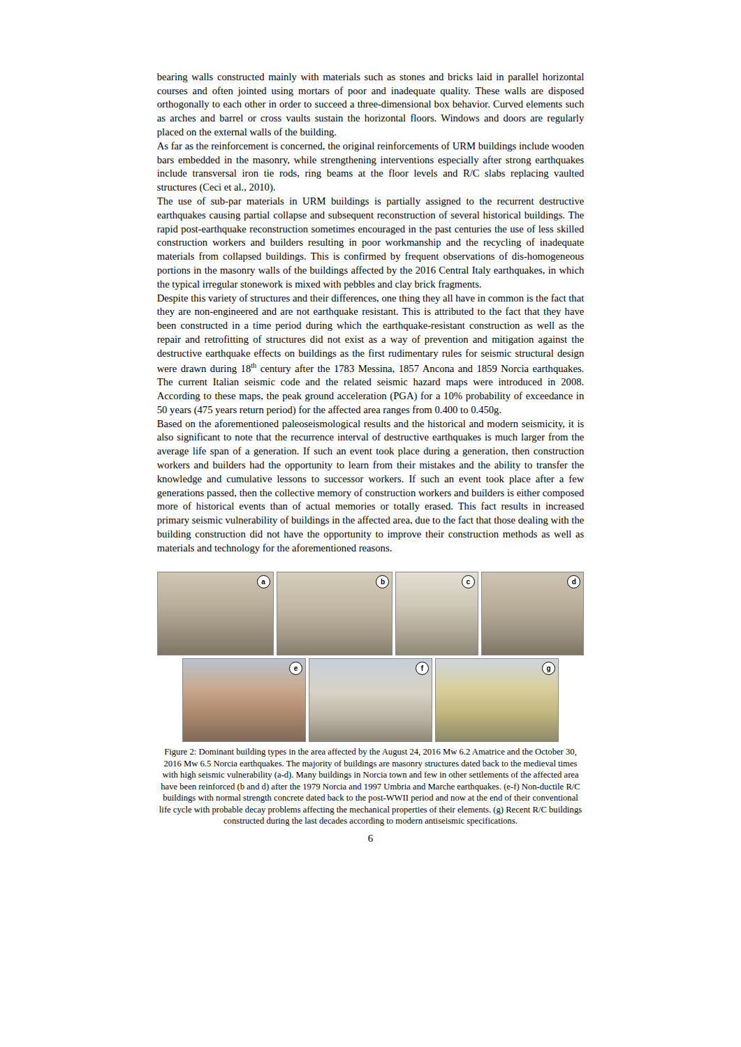bearing walls constructed mainly with materials such as stones and bricks laid in parallel horizontal courses and often jointed using mortars of poor and inadequate quality. These walls are disposed orthogonally to each other in order to succeed a three-dimensional box behavior. Curved elements such as arches and barrel or cross vaults sustain the horizontal floors. Windows and doors are regularly placed on the external walls of the building.
As far as the reinforcement is concerned, the original reinforcements of URM buildings include wooden bars embedded in the masonry, while strengthening interventions especially after strong earthquakes include transversal iron tie rods, ring beams at the floor levels and R/C slabs replacing vaulted structures (Ceci et al., 2010).
The use of sub-par materials in URM buildings is partially assigned to the recurrent destructive earthquakes causing partial collapse and subsequent reconstruction of several historical buildings. The rapid post-earthquake reconstruction sometimes encouraged in the past centuries the use of less skilled construction workers and builders resulting in poor workmanship and the recycling of inadequate materials from collapsed buildings. This is confirmed by frequent observations of dis-homogeneous portions in the masonry walls of the buildings affected by the 2016 Central Italy earthquakes, in which the typical irregular stonework is mixed with pebbles and clay brick fragments.
Despite this variety of structures and their differences, one thing they all have in common is the fact that they are non-engineered and are not earthquake resistant. This is attributed to the fact that they have been constructed in a time period during which the earthquake-resistant construction as well as the repair and retrofitting of structures did not exist as a way of prevention and mitigation against the destructive earthquake effects on buildings as the first rudimentary rules for seismic structural design were drawn during 18th century after the 1783 Messina, 1857 Ancona and 1859 Norcia earthquakes. The current Italian seismic code and the related seismic hazard maps were introduced in 2008. According to these maps, the peak ground acceleration (PGA) for a 10% probability of exceedance in 50 years (475 years return period) for the affected area ranges from 0.400 to 0.450g.
Based on the aforementioned paleoseismological results and the historical and modern seismicity, it is also significant to note that the recurrence interval of destructive earthquakes is much larger from the average life span of a generation. If such an event took place during a generation, then construction workers and builders had the opportunity to learn from their mistakes and the ability to transfer the knowledge and cumulative lessons to successor workers. If such an event took place after a few generations passed, then the collective memory of construction workers and builders is either composed more of historical events than of actual memories or totally erased. This fact results in increased primary seismic vulnerability of buildings in the affected area, due to the fact that those dealing with the building construction did not have the opportunity to improve their construction methods as well as materials and technology for the aforementioned reasons.
a
b
c
d
e
f
g
Figure 2: Dominant building types in the area affected by the August 24, 2016 Mw 6.2 Amatrice and the October 30, 2016 Mw 6.5 Norcia earthquakes. The majority of buildings are masonry structures dated back to the medieval times with high seismic vulnerability (a-d). Many buildings in Norcia town and few in other settlements of the affected area have been reinforced (b and d) after the 1979 Norcia and 1997 Umbria and Marche earthquakes. (e-f) Non-ductile R/C buildings with normal strength concrete dated back to the post-WWII period and now at the end of their conventional life cycle with probable decay problems affecting the mechanical properties of their elements. (g) Recent R/C buildings constructed during the last decades according to modern antiseismic specifications.
6